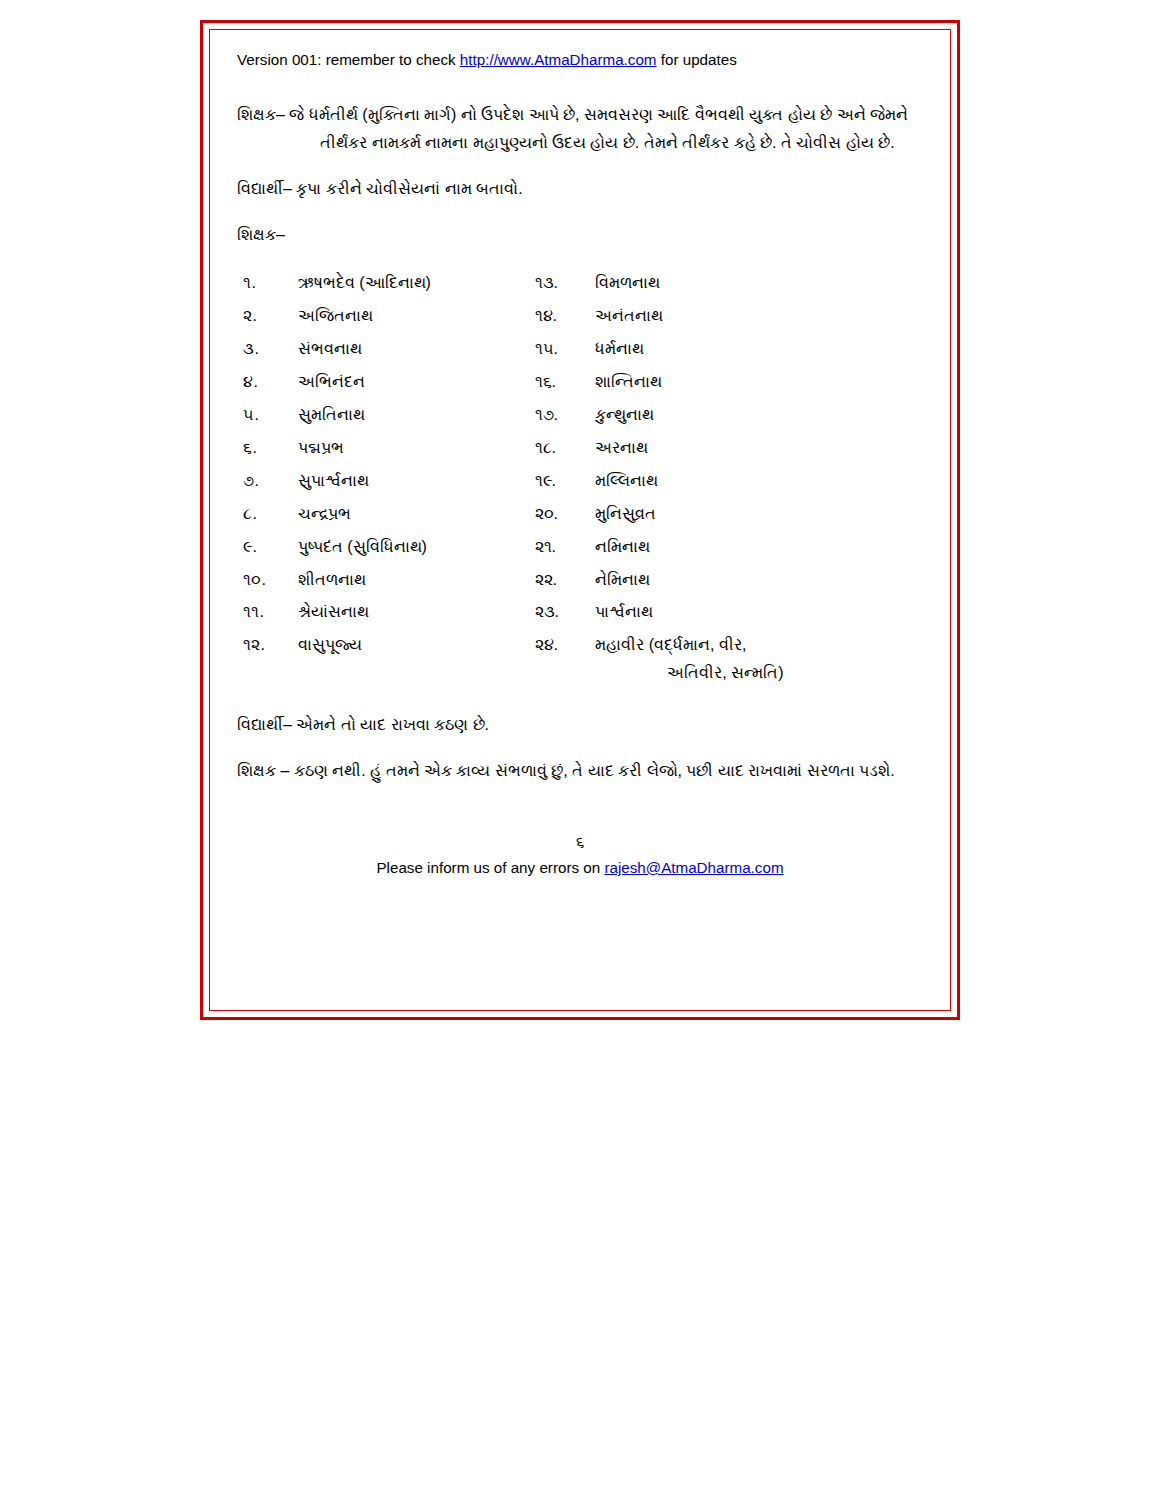Version 001: remember to check http://www.AtmaDharma.com for updates
શિક્ષક– જે ધર્મતીર્થ (મુક્તિના માર્ગ) નો ઉપદેશ આપે છે, સમવસરણ આદિ વૈભવથી યુક્ત હોય છે અને જેમને તીર્થંકર નામકર્મ નામના મહાપુણ્યનો ઉદય હોય છે. તેમને તીર્થંકર કહે છે. તે ચોવીસ હોય છે.
વિદ્યાર્થી– કૃપા કરીને ચોવીસેયનાં નામ બતાવો.
શિક્ષક–
| ૧. | ઋષભદેવ (આદિનાથ) | ૧૩. | વિમળનાથ |
| ૨. | અજિતનાથ | ૧૪. | અનંતનાથ |
| ૩. | સંભવનાથ | ૧૫. | ધર્મનાથ |
| ૪. | અભિનંદન | ૧૬. | શાન્તિનાથ |
| ૫. | સુમતિનાથ | ૧૭. | કુન્થુનાથ |
| ૬. | પદ્મપ્રભ | ૧૮. | અરનાથ |
| ૭. | સુપાર્શ્વનાથ | ૧૯. | મલ્લિનાથ |
| ૮. | ચન્દ્રપ્રભ | ૨૦. | મુનિસુવ્રત |
| ૯. | પુષ્પદંત (સુવિધિનાથ) | ૨૧. | નમિનાથ |
| ૧૦. | શીતળનાથ | ૨૨. | નેમિનાથ |
| ૧૧. | શ્રેયાંસનાથ | ૨૩. | પાર્શ્વનાથ |
| ૧૨. | વાસુપૂજ્ય | ૨૪. | મહાવીર (વર્દ્ધમાન, વીર, અતિવીર, સન્મતિ) |
વિદ્યાર્થી– એમને તો યાદ રાખવા કઠણ છે.
શિક્ષક – કઠણ નથી. હું તમને એક કાવ્ય સંભળાવું છું, તે યાદ કરી લેજો, પછી યાદ રાખવામાં સરળતા પડશે.
૬
Please inform us of any errors on rajesh@AtmaDharma.com